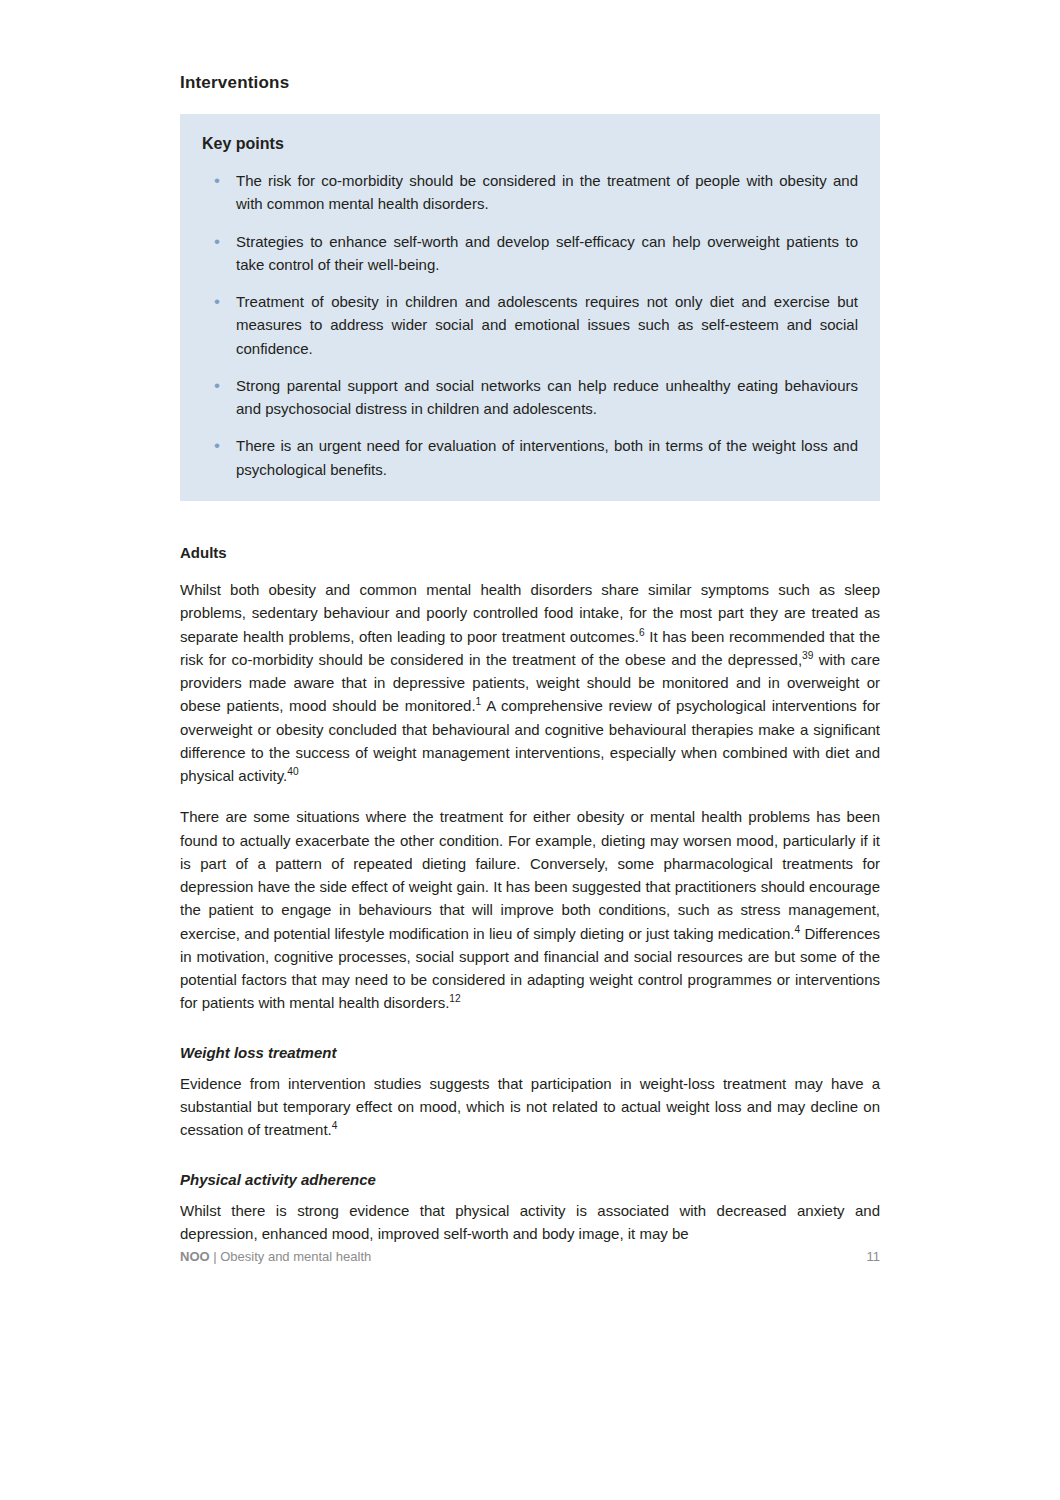Interventions
Key points
The risk for co-morbidity should be considered in the treatment of people with obesity and with common mental health disorders.
Strategies to enhance self-worth and develop self-efficacy can help overweight patients to take control of their well-being.
Treatment of obesity in children and adolescents requires not only diet and exercise but measures to address wider social and emotional issues such as self-esteem and social confidence.
Strong parental support and social networks can help reduce unhealthy eating behaviours and psychosocial distress in children and adolescents.
There is an urgent need for evaluation of interventions, both in terms of the weight loss and psychological benefits.
Adults
Whilst both obesity and common mental health disorders share similar symptoms such as sleep problems, sedentary behaviour and poorly controlled food intake, for the most part they are treated as separate health problems, often leading to poor treatment outcomes.6 It has been recommended that the risk for co-morbidity should be considered in the treatment of the obese and the depressed,39 with care providers made aware that in depressive patients, weight should be monitored and in overweight or obese patients, mood should be monitored.1 A comprehensive review of psychological interventions for overweight or obesity concluded that behavioural and cognitive behavioural therapies make a significant difference to the success of weight management interventions, especially when combined with diet and physical activity.40
There are some situations where the treatment for either obesity or mental health problems has been found to actually exacerbate the other condition. For example, dieting may worsen mood, particularly if it is part of a pattern of repeated dieting failure. Conversely, some pharmacological treatments for depression have the side effect of weight gain. It has been suggested that practitioners should encourage the patient to engage in behaviours that will improve both conditions, such as stress management, exercise, and potential lifestyle modification in lieu of simply dieting or just taking medication.4 Differences in motivation, cognitive processes, social support and financial and social resources are but some of the potential factors that may need to be considered in adapting weight control programmes or interventions for patients with mental health disorders.12
Weight loss treatment
Evidence from intervention studies suggests that participation in weight-loss treatment may have a substantial but temporary effect on mood, which is not related to actual weight loss and may decline on cessation of treatment.4
Physical activity adherence
Whilst there is strong evidence that physical activity is associated with decreased anxiety and depression, enhanced mood, improved self-worth and body image, it may be
NOO | Obesity and mental health
11